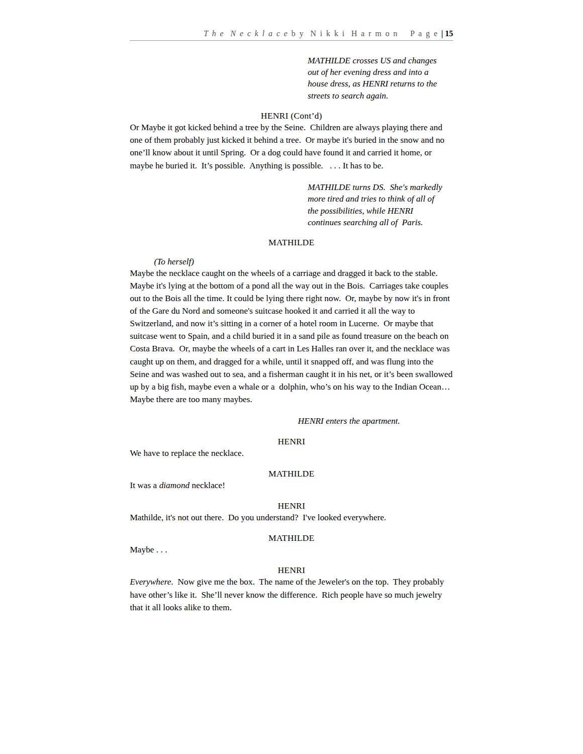T h e N e c k l a c e b y N i k k i H a r m o n P a g e | 15
MATHILDE crosses US and changes out of her evening dress and into a house dress, as HENRI returns to the streets to search again.
HENRI (Cont’d)
Or Maybe it got kicked behind a tree by the Seine. Children are always playing there and one of them probably just kicked it behind a tree. Or maybe it's buried in the snow and no one’ll know about it until Spring. Or a dog could have found it and carried it home, or maybe he buried it. It’s possible. Anything is possible. . . . It has to be.
MATHILDE turns DS. She's markedly more tired and tries to think of all of the possibilities, while HENRI continues searching all of Paris.
MATHILDE
(To herself)
Maybe the necklace caught on the wheels of a carriage and dragged it back to the stable. Maybe it's lying at the bottom of a pond all the way out in the Bois. Carriages take couples out to the Bois all the time. It could be lying there right now. Or, maybe by now it's in front of the Gare du Nord and someone's suitcase hooked it and carried it all the way to Switzerland, and now it’s sitting in a corner of a hotel room in Lucerne. Or maybe that suitcase went to Spain, and a child buried it in a sand pile as found treasure on the beach on Costa Brava. Or, maybe the wheels of a cart in Les Halles ran over it, and the necklace was caught up on them, and dragged for a while, until it snapped off, and was flung into the Seine and was washed out to sea, and a fisherman caught it in his net, or it’s been swallowed up by a big fish, maybe even a whale or a dolphin, who’s on his way to the Indian Ocean…Maybe there are too many maybes.
HENRI enters the apartment.
HENRI
We have to replace the necklace.
MATHILDE
It was a diamond necklace!
HENRI
Mathilde, it's not out there. Do you understand? I've looked everywhere.
MATHILDE
Maybe . . .
HENRI
Everywhere. Now give me the box. The name of the Jeweler's on the top. They probably have other’s like it. She’ll never know the difference. Rich people have so much jewelry that it all looks alike to them.